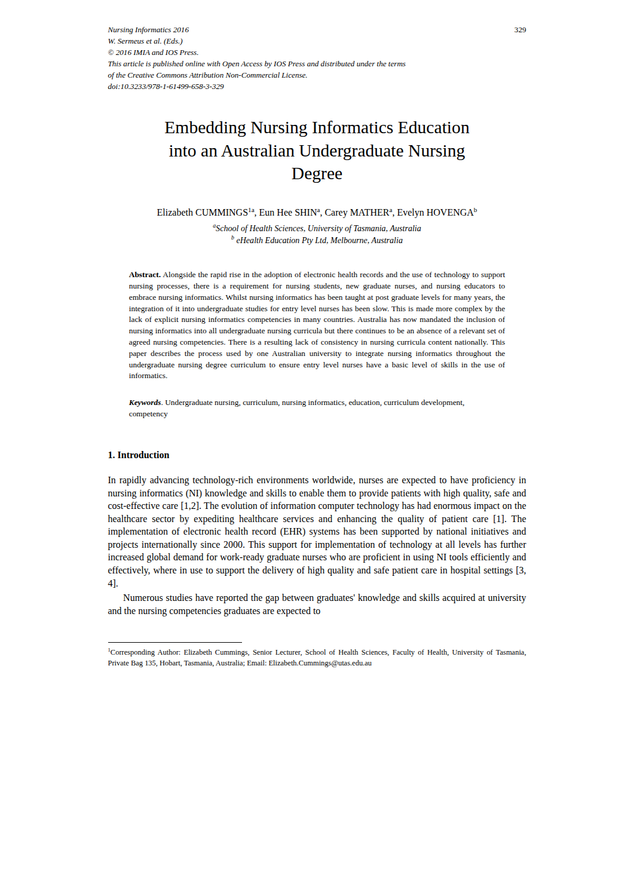329 Nursing Informatics 2016
W. Sermeus et al. (Eds.)
© 2016 IMIA and IOS Press.
This article is published online with Open Access by IOS Press and distributed under the terms
of the Creative Commons Attribution Non-Commercial License.
doi:10.3233/978-1-61499-658-3-329
Embedding Nursing Informatics Education
into an Australian Undergraduate Nursing
Degree
Elizabeth CUMMINGS1a, Eun Hee SHINa, Carey MATHERa, Evelyn HOVENGAb
aSchool of Health Sciences, University of Tasmania, Australia
b eHealth Education Pty Ltd, Melbourne, Australia
Abstract. Alongside the rapid rise in the adoption of electronic health records and the use of technology to support nursing processes, there is a requirement for nursing students, new graduate nurses, and nursing educators to embrace nursing informatics. Whilst nursing informatics has been taught at post graduate levels for many years, the integration of it into undergraduate studies for entry level nurses has been slow. This is made more complex by the lack of explicit nursing informatics competencies in many countries. Australia has now mandated the inclusion of nursing informatics into all undergraduate nursing curricula but there continues to be an absence of a relevant set of agreed nursing competencies. There is a resulting lack of consistency in nursing curricula content nationally. This paper describes the process used by one Australian university to integrate nursing informatics throughout the undergraduate nursing degree curriculum to ensure entry level nurses have a basic level of skills in the use of informatics.
Keywords. Undergraduate nursing, curriculum, nursing informatics, education, curriculum development, competency
1. Introduction
In rapidly advancing technology-rich environments worldwide, nurses are expected to have proficiency in nursing informatics (NI) knowledge and skills to enable them to provide patients with high quality, safe and cost-effective care [1,2]. The evolution of information computer technology has had enormous impact on the healthcare sector by expediting healthcare services and enhancing the quality of patient care [1]. The implementation of electronic health record (EHR) systems has been supported by national initiatives and projects internationally since 2000. This support for implementation of technology at all levels has further increased global demand for work-ready graduate nurses who are proficient in using NI tools efficiently and effectively, where in use to support the delivery of high quality and safe patient care in hospital settings [3, 4].
Numerous studies have reported the gap between graduates' knowledge and skills acquired at university and the nursing competencies graduates are expected to
1Corresponding Author: Elizabeth Cummings, Senior Lecturer, School of Health Sciences, Faculty of Health, University of Tasmania, Private Bag 135, Hobart, Tasmania, Australia; Email: Elizabeth.Cummings@utas.edu.au